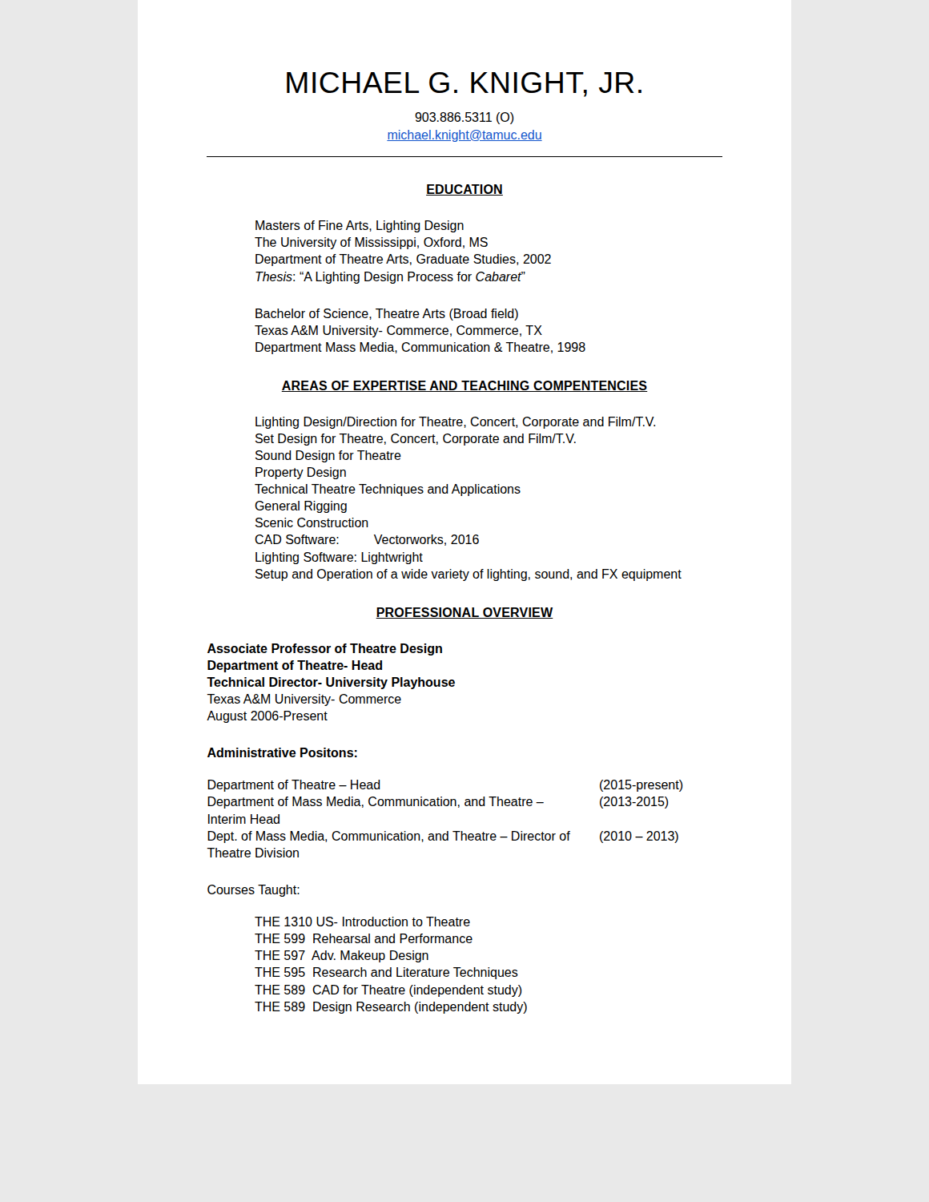MICHAEL G. KNIGHT, JR.
903.886.5311 (O)
michael.knight@tamuc.edu
EDUCATION
Masters of Fine Arts, Lighting Design
The University of Mississippi, Oxford, MS
Department of Theatre Arts, Graduate Studies, 2002
Thesis: “A Lighting Design Process for Cabaret”
Bachelor of Science, Theatre Arts (Broad field)
Texas A&M University- Commerce, Commerce, TX
Department Mass Media, Communication & Theatre, 1998
AREAS OF EXPERTISE AND TEACHING COMPENTENCIES
Lighting Design/Direction for Theatre, Concert, Corporate and Film/T.V.
Set Design for Theatre, Concert, Corporate and Film/T.V.
Sound Design for Theatre
Property Design
Technical Theatre Techniques and Applications
General Rigging
Scenic Construction
CAD Software: Vectorworks, 2016
Lighting Software: Lightwright
Setup and Operation of a wide variety of lighting, sound, and FX equipment
PROFESSIONAL OVERVIEW
Associate Professor of Theatre Design
Department of Theatre- Head
Technical Director- University Playhouse
Texas A&M University- Commerce
August 2006-Present
Administrative Positons:
| Department of Theatre – Head | (2015-present) |
| Department of Mass Media, Communication, and Theatre – Interim Head | (2013-2015) |
| Dept. of Mass Media, Communication, and Theatre – Director of Theatre Division | (2010 – 2013) |
Courses Taught:
THE 1310 US- Introduction to Theatre
THE 599 Rehearsal and Performance
THE 597 Adv. Makeup Design
THE 595 Research and Literature Techniques
THE 589 CAD for Theatre (independent study)
THE 589 Design Research (independent study)